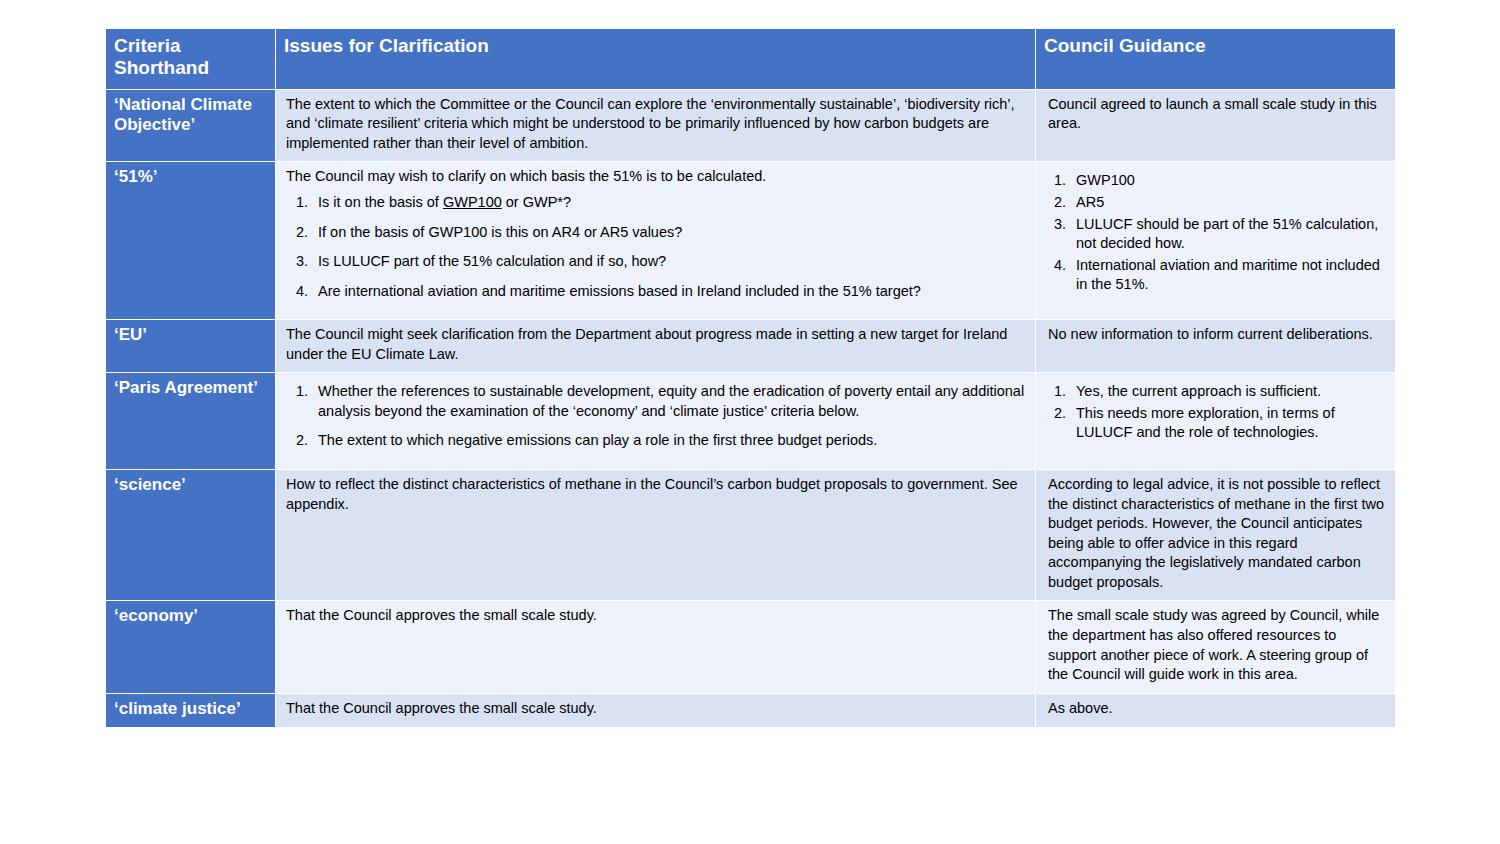| Criteria Shorthand | Issues for Clarification | Council Guidance |
| --- | --- | --- |
| ‘National Climate Objective’ | The extent to which the Committee or the Council can explore the ‘environmentally sustainable’, ‘biodiversity rich’, and ‘climate resilient’ criteria which might be understood to be primarily influenced by how carbon budgets are implemented rather than their level of ambition. | Council agreed to launch a small scale study in this area. |
| ‘51%’ | The Council may wish to clarify on which basis the 51% is to be calculated. Is it on the basis of GWP100 or GWP*? If on the basis of GWP100 is this on AR4 or AR5 values? Is LULUCF part of the 51% calculation and if so, how? Are international aviation and maritime emissions based in Ireland included in the 51% target? | GWP100 AR5 LULUCF should be part of the 51% calculation, not decided how. International aviation and maritime not included in the 51%. |
| ‘EU’ | The Council might seek clarification from the Department about progress made in setting a new target for Ireland under the EU Climate Law. | No new information to inform current deliberations. |
| ‘Paris Agreement’ | Whether the references to sustainable development, equity and the eradication of poverty entail any additional analysis beyond the examination of the ‘economy’ and ‘climate justice’ criteria below. The extent to which negative emissions can play a role in the first three budget periods. | Yes, the current approach is sufficient. This needs more exploration, in terms of LULUCF and the role of technologies. |
| ‘science’ | How to reflect the distinct characteristics of methane in the Council’s carbon budget proposals to government. See appendix. | According to legal advice, it is not possible to reflect the distinct characteristics of methane in the first two budget periods. However, the Council anticipates being able to offer advice in this regard accompanying the legislatively mandated carbon budget proposals. |
| ‘economy’ | That the Council approves the small scale study. | The small scale study was agreed by Council, while the department has also offered resources to support another piece of work. A steering group of the Council will guide work in this area. |
| ‘climate justice’ | That the Council approves the small scale study. | As above. |